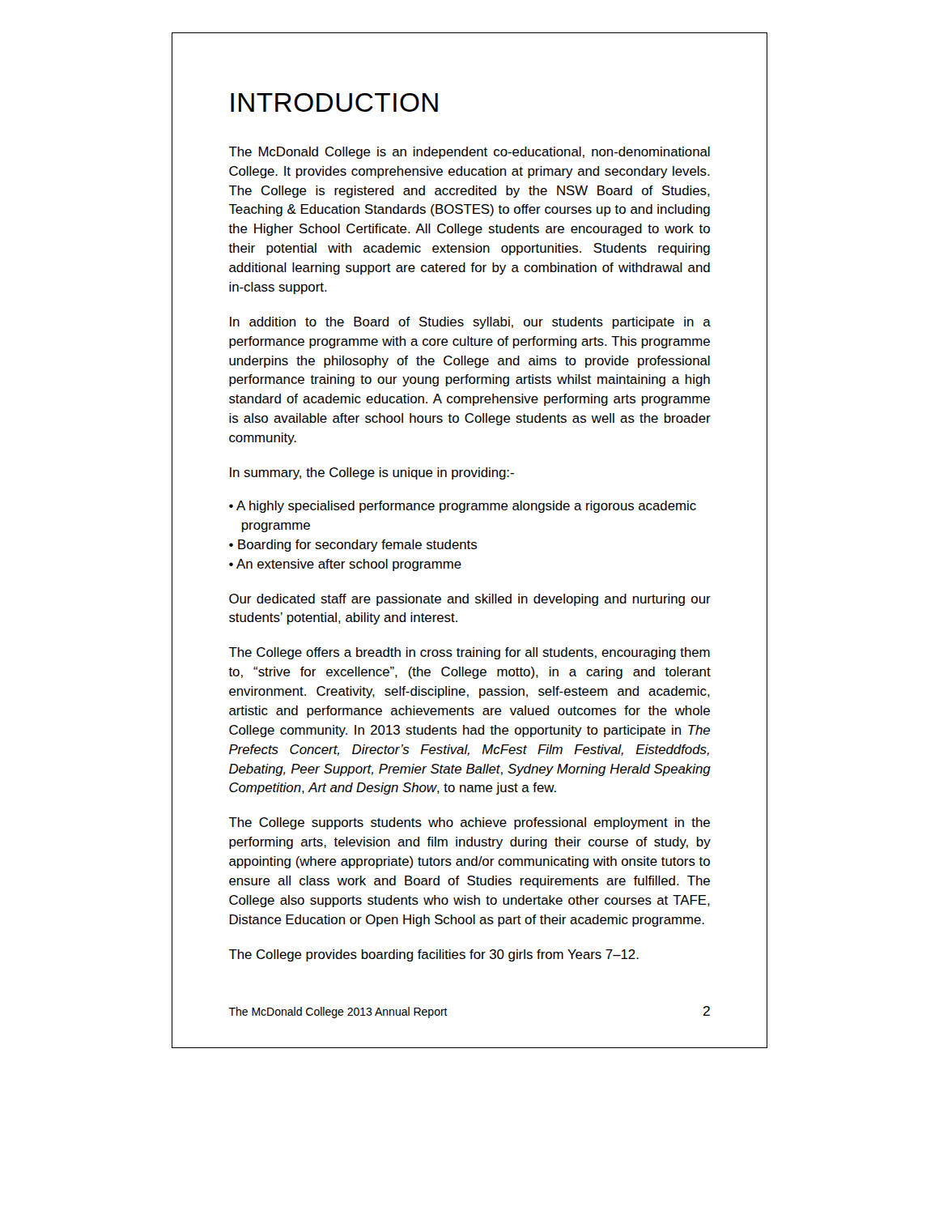INTRODUCTION
The McDonald College is an independent co-educational, non-denominational College. It provides comprehensive education at primary and secondary levels. The College is registered and accredited by the NSW Board of Studies, Teaching & Education Standards (BOSTES) to offer courses up to and including the Higher School Certificate. All College students are encouraged to work to their potential with academic extension opportunities. Students requiring additional learning support are catered for by a combination of withdrawal and in-class support.
In addition to the Board of Studies syllabi, our students participate in a performance programme with a core culture of performing arts. This programme underpins the philosophy of the College and aims to provide professional performance training to our young performing artists whilst maintaining a high standard of academic education. A comprehensive performing arts programme is also available after school hours to College students as well as the broader community.
In summary, the College is unique in providing:-
• A highly specialised performance programme alongside a rigorous academic programme
• Boarding for secondary female students
• An extensive after school programme
Our dedicated staff are passionate and skilled in developing and nurturing our students’ potential, ability and interest.
The College offers a breadth in cross training for all students, encouraging them to, “strive for excellence”, (the College motto), in a caring and tolerant environment. Creativity, self-discipline, passion, self-esteem and academic, artistic and performance achievements are valued outcomes for the whole College community. In 2013 students had the opportunity to participate in The Prefects Concert, Director’s Festival, McFest Film Festival, Eisteddfods, Debating, Peer Support, Premier State Ballet, Sydney Morning Herald Speaking Competition, Art and Design Show, to name just a few.
The College supports students who achieve professional employment in the performing arts, television and film industry during their course of study, by appointing (where appropriate) tutors and/or communicating with onsite tutors to ensure all class work and Board of Studies requirements are fulfilled. The College also supports students who wish to undertake other courses at TAFE, Distance Education or Open High School as part of their academic programme.
The College provides boarding facilities for 30 girls from Years 7–12.
The McDonald College 2013 Annual Report 2